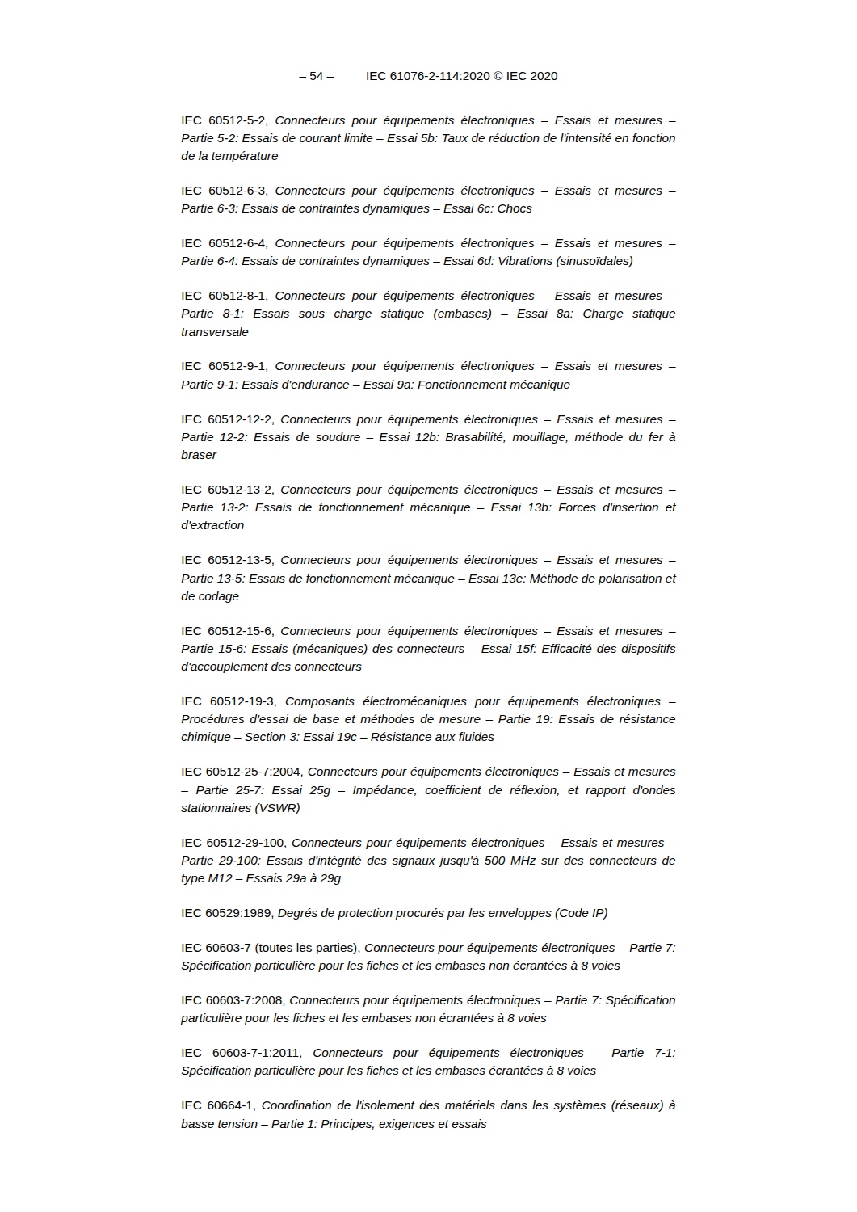– 54 –IEC 61076-2-114:2020 © IEC 2020
IEC 60512-5-2, Connecteurs pour équipements électroniques – Essais et mesures – Partie 5-2: Essais de courant limite – Essai 5b: Taux de réduction de l'intensité en fonction de la température
IEC 60512-6-3, Connecteurs pour équipements électroniques – Essais et mesures – Partie 6-3: Essais de contraintes dynamiques – Essai 6c: Chocs
IEC 60512-6-4, Connecteurs pour équipements électroniques – Essais et mesures – Partie 6-4: Essais de contraintes dynamiques – Essai 6d: Vibrations (sinusoïdales)
IEC 60512-8-1, Connecteurs pour équipements électroniques – Essais et mesures – Partie 8-1: Essais sous charge statique (embases) – Essai 8a: Charge statique transversale
IEC 60512-9-1, Connecteurs pour équipements électroniques – Essais et mesures – Partie 9-1: Essais d'endurance – Essai 9a: Fonctionnement mécanique
IEC 60512-12-2, Connecteurs pour équipements électroniques – Essais et mesures – Partie 12-2: Essais de soudure – Essai 12b: Brasabilité, mouillage, méthode du fer à braser
IEC 60512-13-2, Connecteurs pour équipements électroniques – Essais et mesures – Partie 13-2: Essais de fonctionnement mécanique – Essai 13b: Forces d'insertion et d'extraction
IEC 60512-13-5, Connecteurs pour équipements électroniques – Essais et mesures – Partie 13-5: Essais de fonctionnement mécanique – Essai 13e: Méthode de polarisation et de codage
IEC 60512-15-6, Connecteurs pour équipements électroniques – Essais et mesures – Partie 15-6: Essais (mécaniques) des connecteurs – Essai 15f: Efficacité des dispositifs d'accouplement des connecteurs
IEC 60512-19-3, Composants électromécaniques pour équipements électroniques – Procédures d'essai de base et méthodes de mesure – Partie 19: Essais de résistance chimique – Section 3: Essai 19c – Résistance aux fluides
IEC 60512-25-7:2004, Connecteurs pour équipements électroniques – Essais et mesures – Partie 25-7: Essai 25g – Impédance, coefficient de réflexion, et rapport d'ondes stationnaires (VSWR)
IEC 60512-29-100, Connecteurs pour équipements électroniques – Essais et mesures – Partie 29-100: Essais d'intégrité des signaux jusqu'à 500 MHz sur des connecteurs de type M12 – Essais 29a à 29g
IEC 60529:1989, Degrés de protection procurés par les enveloppes (Code IP)
IEC 60603-7 (toutes les parties), Connecteurs pour équipements électroniques – Partie 7: Spécification particulière pour les fiches et les embases non écrantées à 8 voies
IEC 60603-7:2008, Connecteurs pour équipements électroniques – Partie 7: Spécification particulière pour les fiches et les embases non écrantées à 8 voies
IEC 60603-7-1:2011, Connecteurs pour équipements électroniques – Partie 7-1: Spécification particulière pour les fiches et les embases écrantées à 8 voies
IEC 60664-1, Coordination de l'isolement des matériels dans les systèmes (réseaux) à basse tension – Partie 1: Principes, exigences et essais